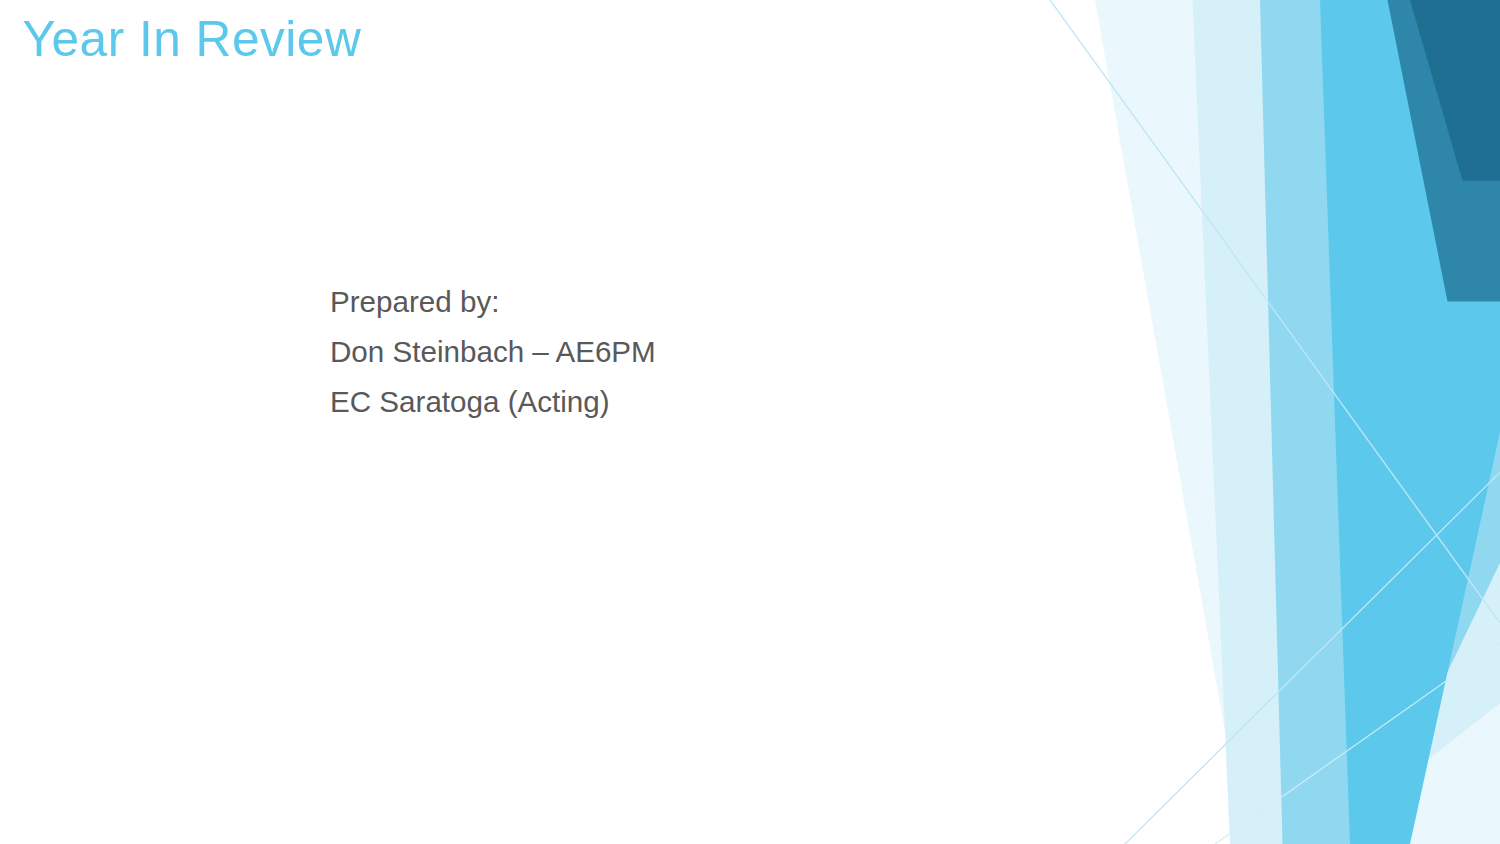Year In Review
Prepared by:
Don Steinbach – AE6PM
EC Saratoga (Acting)